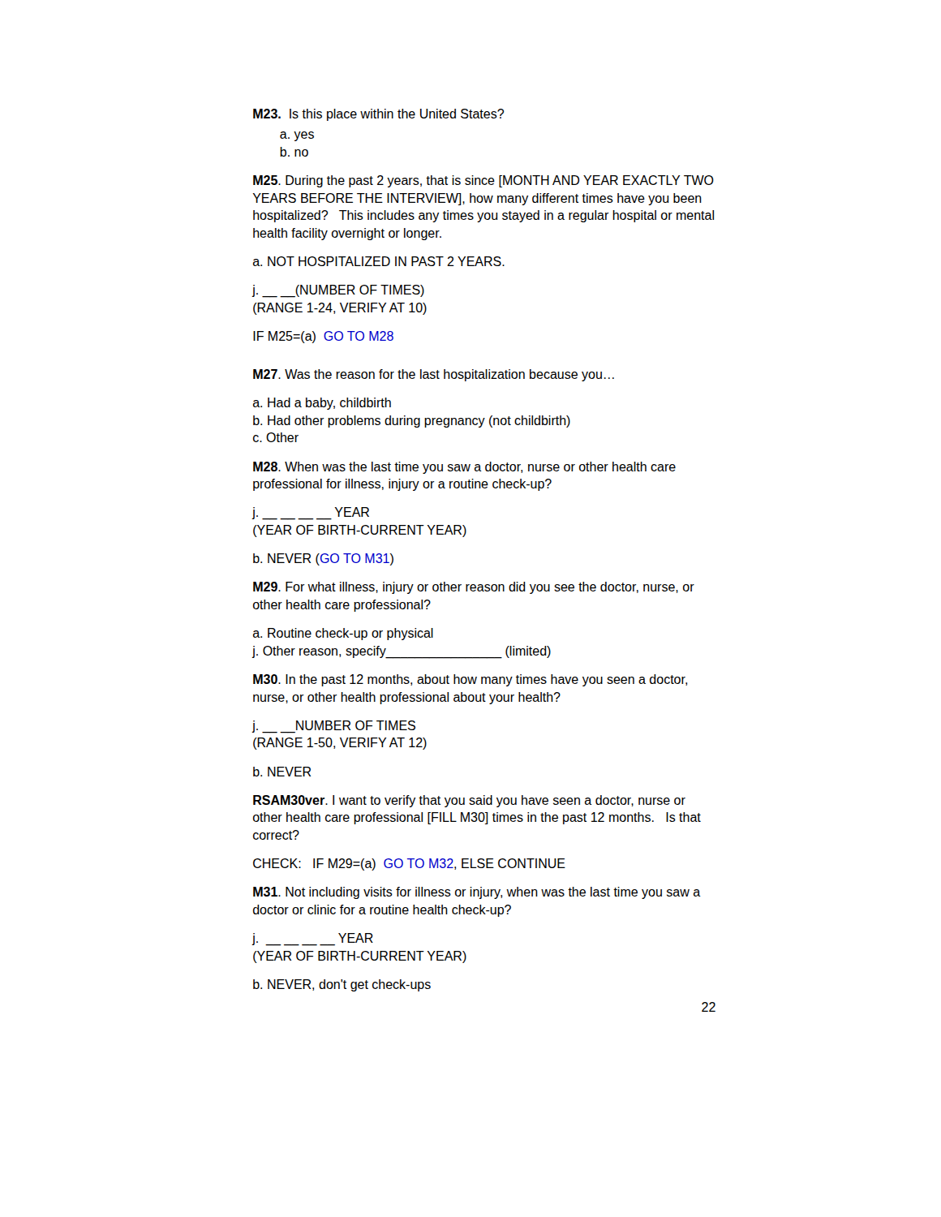M23. Is this place within the United States?
a. yes
b. no
M25. During the past 2 years, that is since [MONTH AND YEAR EXACTLY TWO YEARS BEFORE THE INTERVIEW], how many different times have you been hospitalized? This includes any times you stayed in a regular hospital or mental health facility overnight or longer.
a. NOT HOSPITALIZED IN PAST 2 YEARS.
j. __ __(NUMBER OF TIMES)
(RANGE 1-24, VERIFY AT 10)
IF M25=(a) GO TO M28
M27. Was the reason for the last hospitalization because you…
a. Had a baby, childbirth
b. Had other problems during pregnancy (not childbirth)
c. Other
M28. When was the last time you saw a doctor, nurse or other health care professional for illness, injury or a routine check-up?
j. __ __ __ __ YEAR
(YEAR OF BIRTH-CURRENT YEAR)
b. NEVER (GO TO M31)
M29. For what illness, injury or other reason did you see the doctor, nurse, or other health care professional?
a. Routine check-up or physical
j. Other reason, specify________________ (limited)
M30. In the past 12 months, about how many times have you seen a doctor, nurse, or other health professional about your health?
j. __ __NUMBER OF TIMES
(RANGE 1-50, VERIFY AT 12)
b. NEVER
RSAM30ver. I want to verify that you said you have seen a doctor, nurse or other health care professional [FILL M30] times in the past 12 months. Is that correct?
CHECK: IF M29=(a) GO TO M32, ELSE CONTINUE
M31. Not including visits for illness or injury, when was the last time you saw a doctor or clinic for a routine health check-up?
j. __ __ __ __ YEAR
(YEAR OF BIRTH-CURRENT YEAR)
b. NEVER, don't get check-ups
22